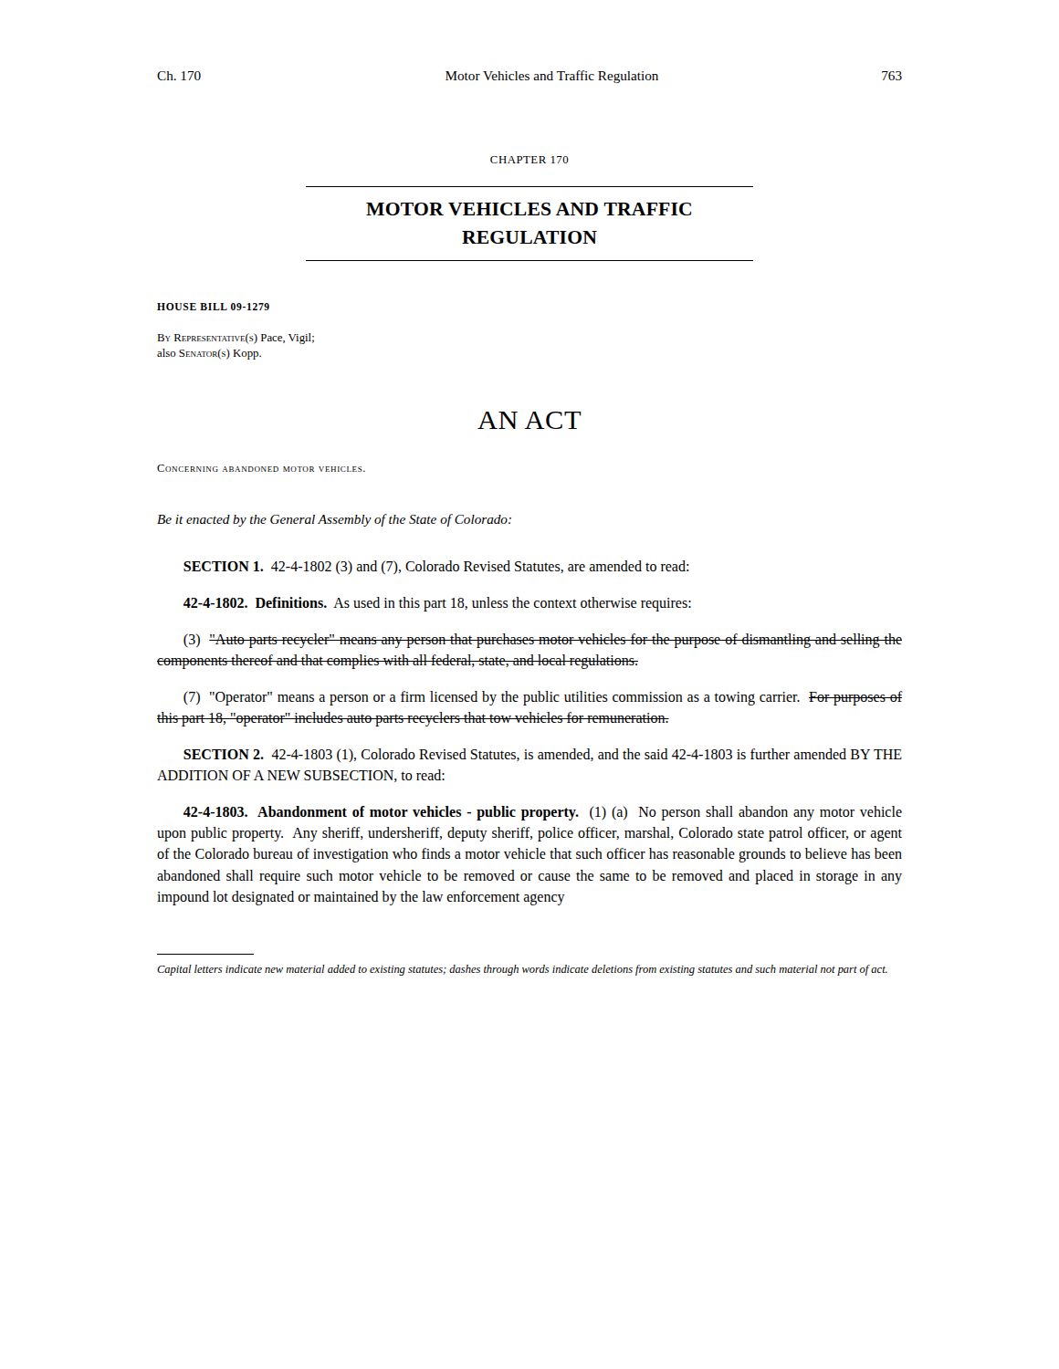Ch. 170
Motor Vehicles and Traffic Regulation
763
CHAPTER 170
MOTOR VEHICLES AND TRAFFIC REGULATION
HOUSE BILL 09-1279
By Representative(s) Pace, Vigil;
also Senator(s) Kopp.
AN ACT
Concerning abandoned motor vehicles.
Be it enacted by the General Assembly of the State of Colorado:
SECTION 1. 42-4-1802 (3) and (7), Colorado Revised Statutes, are amended to read:
42-4-1802. Definitions. As used in this part 18, unless the context otherwise requires:
(3) "Auto parts recycler" means any person that purchases motor vehicles for the purpose of dismantling and selling the components thereof and that complies with all federal, state, and local regulations.
(7) "Operator" means a person or a firm licensed by the public utilities commission as a towing carrier. For purposes of this part 18, "operator" includes auto parts recyclers that tow vehicles for remuneration.
SECTION 2. 42-4-1803 (1), Colorado Revised Statutes, is amended, and the said 42-4-1803 is further amended by the addition of a new subsection, to read:
42-4-1803. Abandonment of motor vehicles - public property. (1) (a) No person shall abandon any motor vehicle upon public property. Any sheriff, undersheriff, deputy sheriff, police officer, marshal, Colorado state patrol officer, or agent of the Colorado bureau of investigation who finds a motor vehicle that such officer has reasonable grounds to believe has been abandoned shall require such motor vehicle to be removed or cause the same to be removed and placed in storage in any impound lot designated or maintained by the law enforcement agency
Capital letters indicate new material added to existing statutes; dashes through words indicate deletions from existing statutes and such material not part of act.